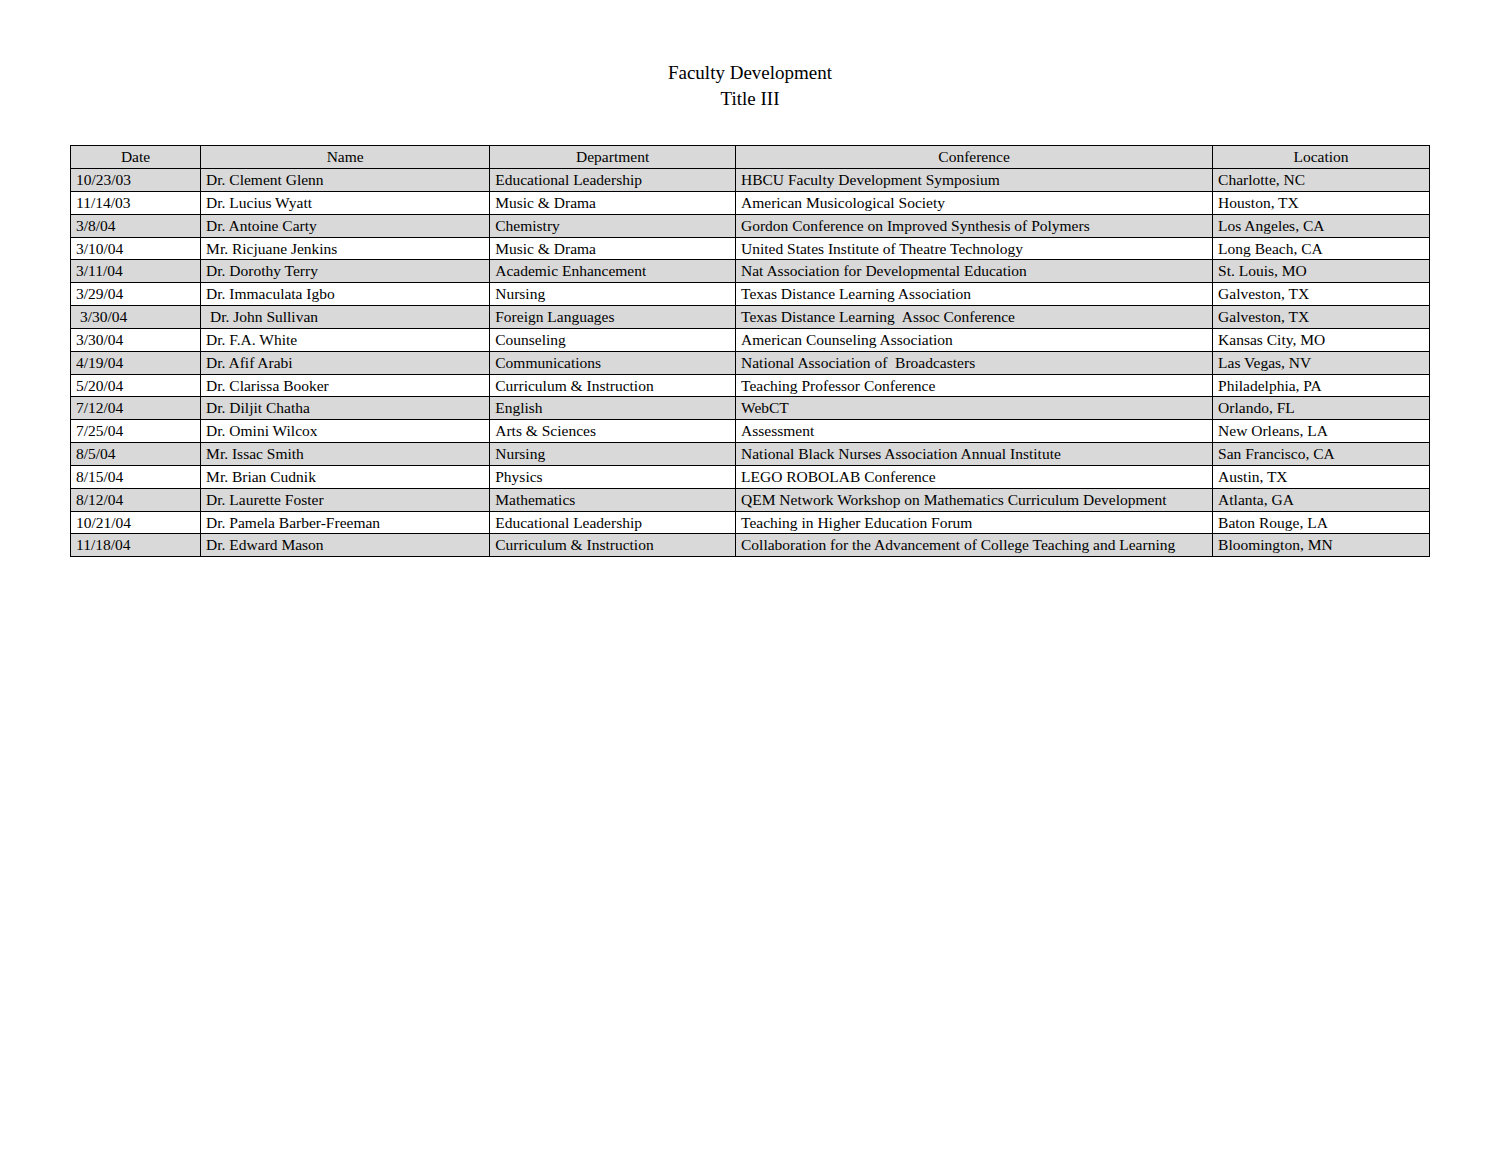Faculty Development
Title III
| Date | Name | Department | Conference | Location |
| --- | --- | --- | --- | --- |
| 10/23/03 | Dr. Clement Glenn | Educational Leadership | HBCU Faculty Development Symposium | Charlotte, NC |
| 11/14/03 | Dr. Lucius Wyatt | Music & Drama | American Musicological Society | Houston, TX |
| 3/8/04 | Dr. Antoine Carty | Chemistry | Gordon Conference on Improved Synthesis of Polymers | Los Angeles, CA |
| 3/10/04 | Mr. Ricjuane Jenkins | Music & Drama | United States Institute of Theatre Technology | Long Beach, CA |
| 3/11/04 | Dr. Dorothy Terry | Academic Enhancement | Nat Association for Developmental Education | St. Louis, MO |
| 3/29/04 | Dr. Immaculata Igbo | Nursing | Texas Distance Learning Association | Galveston, TX |
| 3/30/04 | Dr. John Sullivan | Foreign Languages | Texas Distance Learning Assoc Conference | Galveston, TX |
| 3/30/04 | Dr. F.A. White | Counseling | American Counseling Association | Kansas City, MO |
| 4/19/04 | Dr. Afif Arabi | Communications | National Association of Broadcasters | Las Vegas, NV |
| 5/20/04 | Dr. Clarissa Booker | Curriculum & Instruction | Teaching Professor Conference | Philadelphia, PA |
| 7/12/04 | Dr. Diljit Chatha | English | WebCT | Orlando, FL |
| 7/25/04 | Dr. Omini Wilcox | Arts & Sciences | Assessment | New Orleans, LA |
| 8/5/04 | Mr. Issac Smith | Nursing | National Black Nurses Association Annual Institute | San Francisco, CA |
| 8/15/04 | Mr. Brian Cudnik | Physics | LEGO ROBOLAB Conference | Austin, TX |
| 8/12/04 | Dr. Laurette Foster | Mathematics | QEM Network Workshop on Mathematics Curriculum Development | Atlanta, GA |
| 10/21/04 | Dr. Pamela Barber-Freeman | Educational Leadership | Teaching in Higher Education Forum | Baton Rouge, LA |
| 11/18/04 | Dr. Edward Mason | Curriculum & Instruction | Collaboration for the Advancement of College Teaching and Learning | Bloomington, MN |